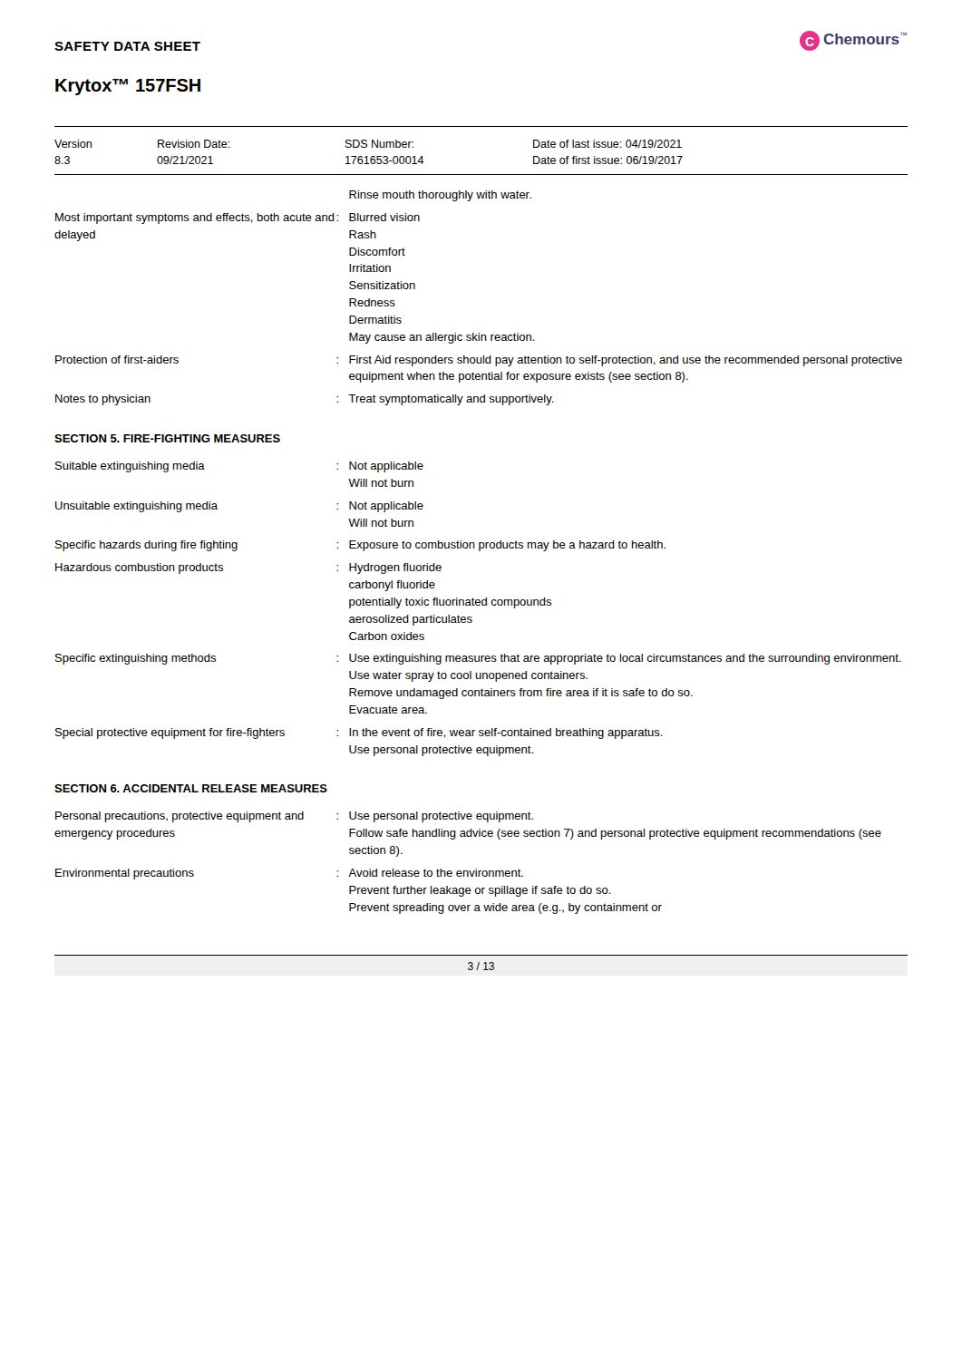SAFETY DATA SHEET
Krytox™ 157FSH
Chemours™
| Version 8.3 | Revision Date: 09/21/2021 | SDS Number: 1761653-00014 | Date of last issue: 04/19/2021 Date of first issue: 06/19/2017 |
| | | Rinse mouth thoroughly with water. |
| Most important symptoms and effects, both acute and delayed | : | Blurred vision Rash Discomfort Irritation Sensitization Redness Dermatitis May cause an allergic skin reaction. |
| Protection of first-aiders | : | First Aid responders should pay attention to self-protection, and use the recommended personal protective equipment when the potential for exposure exists (see section 8). |
| Notes to physician | : | Treat symptomatically and supportively. |
SECTION 5. FIRE-FIGHTING MEASURES
| Suitable extinguishing media | : | Not applicable Will not burn |
| Unsuitable extinguishing media | : | Not applicable Will not burn |
| Specific hazards during fire fighting | : | Exposure to combustion products may be a hazard to health. |
| Hazardous combustion products | : | Hydrogen fluoride carbonyl fluoride potentially toxic fluorinated compounds aerosolized particulates Carbon oxides |
| Specific extinguishing methods | : | Use extinguishing measures that are appropriate to local circumstances and the surrounding environment. Use water spray to cool unopened containers. Remove undamaged containers from fire area if it is safe to do so. Evacuate area. |
| Special protective equipment for fire-fighters | : | In the event of fire, wear self-contained breathing apparatus. Use personal protective equipment. |
SECTION 6. ACCIDENTAL RELEASE MEASURES
| Personal precautions, protective equipment and emergency procedures | : | Use personal protective equipment. Follow safe handling advice (see section 7) and personal protective equipment recommendations (see section 8). |
| Environmental precautions | : | Avoid release to the environment. Prevent further leakage or spillage if safe to do so. Prevent spreading over a wide area (e.g., by containment or |
3 / 13